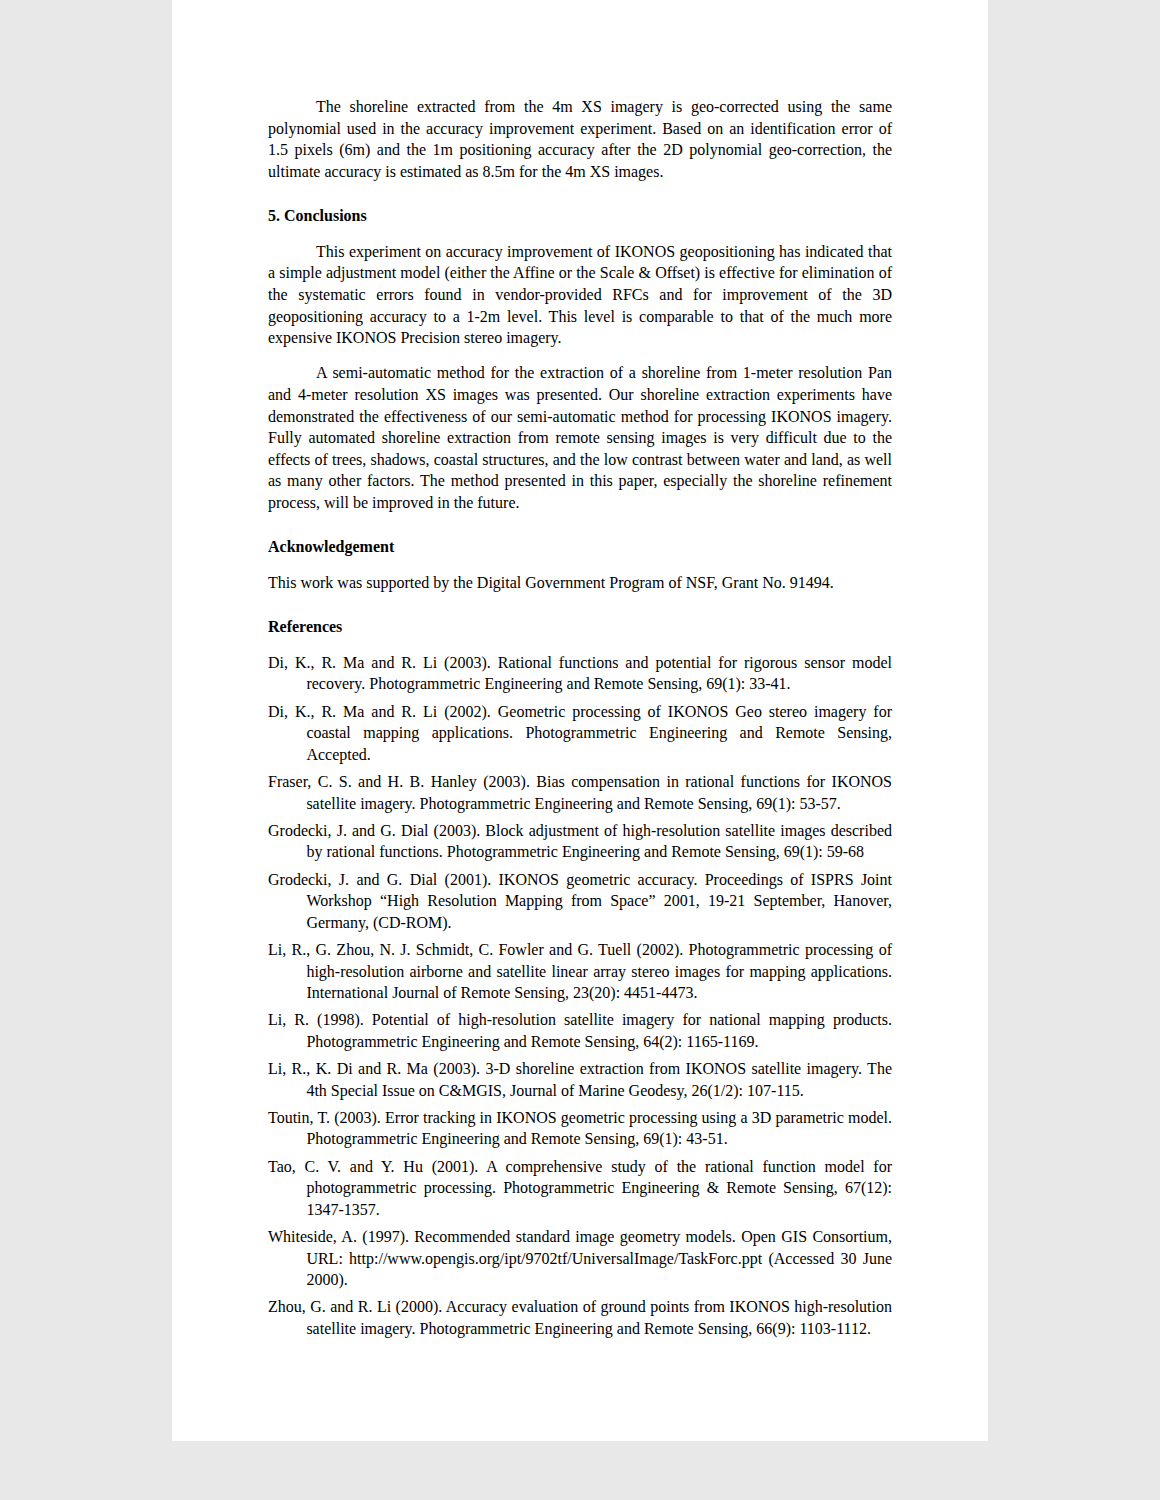The shoreline extracted from the 4m XS imagery is geo-corrected using the same polynomial used in the accuracy improvement experiment. Based on an identification error of 1.5 pixels (6m) and the 1m positioning accuracy after the 2D polynomial geo-correction, the ultimate accuracy is estimated as 8.5m for the 4m XS images.
5. Conclusions
This experiment on accuracy improvement of IKONOS geopositioning has indicated that a simple adjustment model (either the Affine or the Scale & Offset) is effective for elimination of the systematic errors found in vendor-provided RFCs and for improvement of the 3D geopositioning accuracy to a 1-2m level. This level is comparable to that of the much more expensive IKONOS Precision stereo imagery.
A semi-automatic method for the extraction of a shoreline from 1-meter resolution Pan and 4-meter resolution XS images was presented. Our shoreline extraction experiments have demonstrated the effectiveness of our semi-automatic method for processing IKONOS imagery. Fully automated shoreline extraction from remote sensing images is very difficult due to the effects of trees, shadows, coastal structures, and the low contrast between water and land, as well as many other factors. The method presented in this paper, especially the shoreline refinement process, will be improved in the future.
Acknowledgement
This work was supported by the Digital Government Program of NSF, Grant No. 91494.
References
Di, K., R. Ma and R. Li (2003). Rational functions and potential for rigorous sensor model recovery. Photogrammetric Engineering and Remote Sensing, 69(1): 33-41.
Di, K., R. Ma and R. Li (2002). Geometric processing of IKONOS Geo stereo imagery for coastal mapping applications. Photogrammetric Engineering and Remote Sensing, Accepted.
Fraser, C. S. and H. B. Hanley (2003). Bias compensation in rational functions for IKONOS satellite imagery. Photogrammetric Engineering and Remote Sensing, 69(1): 53-57.
Grodecki, J. and G. Dial (2003). Block adjustment of high-resolution satellite images described by rational functions. Photogrammetric Engineering and Remote Sensing, 69(1): 59-68
Grodecki, J. and G. Dial (2001). IKONOS geometric accuracy. Proceedings of ISPRS Joint Workshop “High Resolution Mapping from Space” 2001, 19-21 September, Hanover, Germany, (CD-ROM).
Li, R., G. Zhou, N. J. Schmidt, C. Fowler and G. Tuell (2002). Photogrammetric processing of high-resolution airborne and satellite linear array stereo images for mapping applications. International Journal of Remote Sensing, 23(20): 4451-4473.
Li, R. (1998). Potential of high-resolution satellite imagery for national mapping products. Photogrammetric Engineering and Remote Sensing, 64(2): 1165-1169.
Li, R., K. Di and R. Ma (2003). 3-D shoreline extraction from IKONOS satellite imagery. The 4th Special Issue on C&MGIS, Journal of Marine Geodesy, 26(1/2): 107-115.
Toutin, T. (2003). Error tracking in IKONOS geometric processing using a 3D parametric model. Photogrammetric Engineering and Remote Sensing, 69(1): 43-51.
Tao, C. V. and Y. Hu (2001). A comprehensive study of the rational function model for photogrammetric processing. Photogrammetric Engineering & Remote Sensing, 67(12): 1347-1357.
Whiteside, A. (1997). Recommended standard image geometry models. Open GIS Consortium, URL: http://www.opengis.org/ipt/9702tf/UniversalImage/TaskForc.ppt (Accessed 30 June 2000).
Zhou, G. and R. Li (2000). Accuracy evaluation of ground points from IKONOS high-resolution satellite imagery. Photogrammetric Engineering and Remote Sensing, 66(9): 1103-1112.